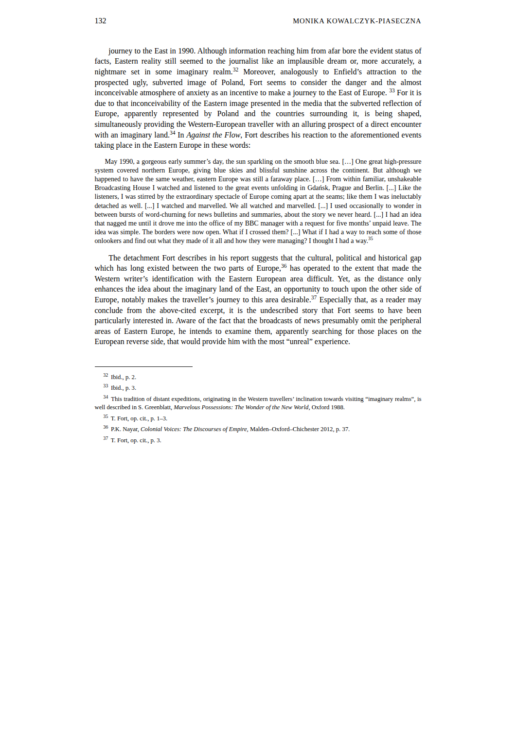132 Monika Kowalczyk-Piaseczna
journey to the East in 1990. Although information reaching him from afar bore the evident status of facts, Eastern reality still seemed to the journalist like an implausible dream or, more accurately, a nightmare set in some imaginary realm.32 Moreover, analogously to Enfield’s attraction to the prospected ugly, subverted image of Poland, Fort seems to consider the danger and the almost inconceivable atmosphere of anxiety as an incentive to make a journey to the East of Europe. 33 For it is due to that inconceivability of the Eastern image presented in the media that the subverted reflection of Europe, apparently represented by Poland and the countries surrounding it, is being shaped, simultaneously providing the Western-European traveller with an alluring prospect of a direct encounter with an imaginary land.34 In Against the Flow, Fort describes his reaction to the aforementioned events taking place in the Eastern Europe in these words:
May 1990, a gorgeous early summer’s day, the sun sparkling on the smooth blue sea. […] One great high-pressure system covered northern Europe, giving blue skies and blissful sunshine across the continent. But although we happened to have the same weather, eastern Europe was still a faraway place. […] From within familiar, unshakeable Broadcasting House I watched and listened to the great events unfolding in Gdańsk, Prague and Berlin. [...] Like the listeners, I was stirred by the extraordinary spectacle of Europe coming apart at the seams; like them I was ineluctably detached as well. [...] I watched and marvelled. We all watched and marvelled. [...] I used occasionally to wonder in between bursts of word-churning for news bulletins and summaries, about the story we never heard. [...] I had an idea that nagged me until it drove me into the office of my BBC manager with a request for five months’ unpaid leave. The idea was simple. The borders were now open. What if I crossed them? [...] What if I had a way to reach some of those onlookers and find out what they made of it all and how they were managing? I thought I had a way.35
The detachment Fort describes in his report suggests that the cultural, political and historical gap which has long existed between the two parts of Europe,36 has operated to the extent that made the Western writer’s identification with the Eastern European area difficult. Yet, as the distance only enhances the idea about the imaginary land of the East, an opportunity to touch upon the other side of Europe, notably makes the traveller’s journey to this area desirable.37 Especially that, as a reader may conclude from the above-cited excerpt, it is the undescribed story that Fort seems to have been particularly interested in. Aware of the fact that the broadcasts of news presumably omit the peripheral areas of Eastern Europe, he intends to examine them, apparently searching for those places on the European reverse side, that would provide him with the most “unreal” experience.
32 Ibid., p. 2.
33 Ibid., p. 3.
34 This tradition of distant expeditions, originating in the Western travellers’ inclination towards visiting “imaginary realms”, is well described in S. Greenblatt, Marvelous Possessions: The Wonder of the New World, Oxford 1988.
35 T. Fort, op. cit., p. 1–3.
36 P.K. Nayar, Colonial Voices: The Discourses of Empire, Malden–Oxford–Chichester 2012, p. 37.
37 T. Fort, op. cit., p. 3.